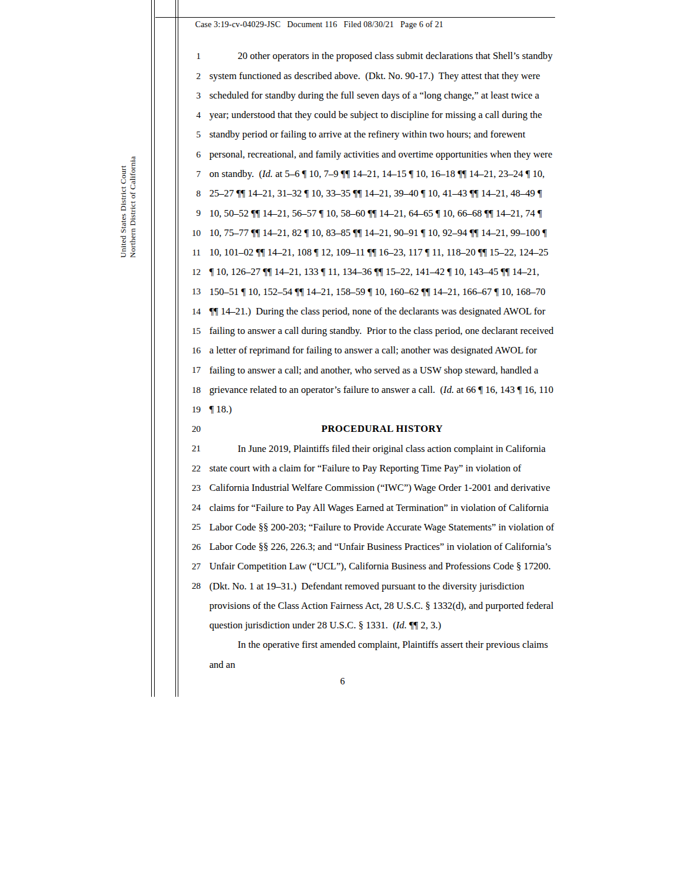Case 3:19-cv-04029-JSC Document 116 Filed 08/30/21 Page 6 of 21
United States District Court
Northern District of California
1
2
3
4
5
6
7
8
9
10
11
12
13
14
15
16
17
18
19
20
21
22
23
24
25
26
27
28
20 other operators in the proposed class submit declarations that Shell’s standby system functioned as described above. (Dkt. No. 90-17.) They attest that they were scheduled for standby during the full seven days of a “long change,” at least twice a year; understood that they could be subject to discipline for missing a call during the standby period or failing to arrive at the refinery within two hours; and forewent personal, recreational, and family activities and overtime opportunities when they were on standby. (Id. at 5–6 ¶ 10, 7–9 ¶¶ 14–21, 14–15 ¶ 10, 16–18 ¶¶ 14–21, 23–24 ¶ 10, 25–27 ¶¶ 14–21, 31–32 ¶ 10, 33–35 ¶¶ 14–21, 39–40 ¶ 10, 41–43 ¶¶ 14–21, 48–49 ¶ 10, 50–52 ¶¶ 14–21, 56–57 ¶ 10, 58–60 ¶¶ 14–21, 64–65 ¶ 10, 66–68 ¶¶ 14–21, 74 ¶ 10, 75–77 ¶¶ 14–21, 82 ¶ 10, 83–85 ¶¶ 14–21, 90–91 ¶ 10, 92–94 ¶¶ 14–21, 99–100 ¶ 10, 101–02 ¶¶ 14–21, 108 ¶ 12, 109–11 ¶¶ 16–23, 117 ¶ 11, 118–20 ¶¶ 15–22, 124–25 ¶ 10, 126–27 ¶¶ 14–21, 133 ¶ 11, 134–36 ¶¶ 15–22, 141–42 ¶ 10, 143–45 ¶¶ 14–21, 150–51 ¶ 10, 152–54 ¶¶ 14–21, 158–59 ¶ 10, 160–62 ¶¶ 14–21, 166–67 ¶ 10, 168–70 ¶¶ 14–21.) During the class period, none of the declarants was designated AWOL for failing to answer a call during standby. Prior to the class period, one declarant received a letter of reprimand for failing to answer a call; another was designated AWOL for failing to answer a call; and another, who served as a USW shop steward, handled a grievance related to an operator’s failure to answer a call. (Id. at 66 ¶ 16, 143 ¶ 16, 110 ¶ 18.)
PROCEDURAL HISTORY
In June 2019, Plaintiffs filed their original class action complaint in California state court with a claim for “Failure to Pay Reporting Time Pay” in violation of California Industrial Welfare Commission (“IWC”) Wage Order 1-2001 and derivative claims for “Failure to Pay All Wages Earned at Termination” in violation of California Labor Code §§ 200-203; “Failure to Provide Accurate Wage Statements” in violation of Labor Code §§ 226, 226.3; and “Unfair Business Practices” in violation of California’s Unfair Competition Law (“UCL”), California Business and Professions Code § 17200. (Dkt. No. 1 at 19–31.) Defendant removed pursuant to the diversity jurisdiction provisions of the Class Action Fairness Act, 28 U.S.C. § 1332(d), and purported federal question jurisdiction under 28 U.S.C. § 1331. (Id. ¶¶ 2, 3.)
In the operative first amended complaint, Plaintiffs assert their previous claims and an
6